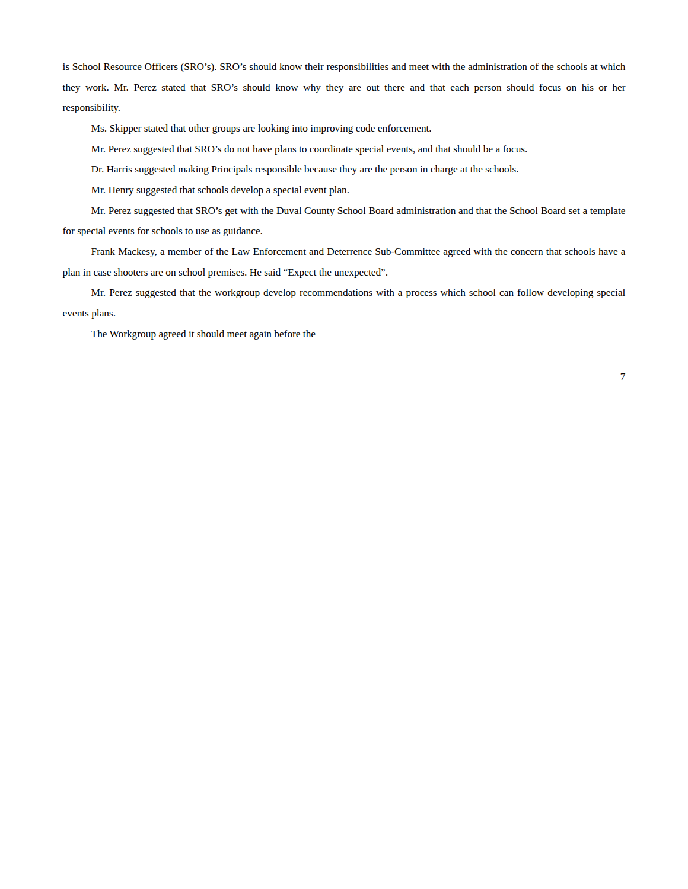is School Resource Officers (SRO’s). SRO’s should know their responsibilities and meet with the administration of the schools at which they work. Mr. Perez stated that SRO’s should know why they are out there and that each person should focus on his or her responsibility.
Ms. Skipper stated that other groups are looking into improving code enforcement.
Mr. Perez suggested that SRO’s do not have plans to coordinate special events, and that should be a focus.
Dr. Harris suggested making Principals responsible because they are the person in charge at the schools.
Mr. Henry suggested that schools develop a special event plan.
Mr. Perez suggested that SRO’s get with the Duval County School Board administration and that the School Board set a template for special events for schools to use as guidance.
Frank Mackesy, a member of the Law Enforcement and Deterrence Sub-Committee agreed with the concern that schools have a plan in case shooters are on school premises. He said “Expect the unexpected”.
Mr. Perez suggested that the workgroup develop recommendations with a process which school can follow developing special events plans.
The Workgroup agreed it should meet again before the
7